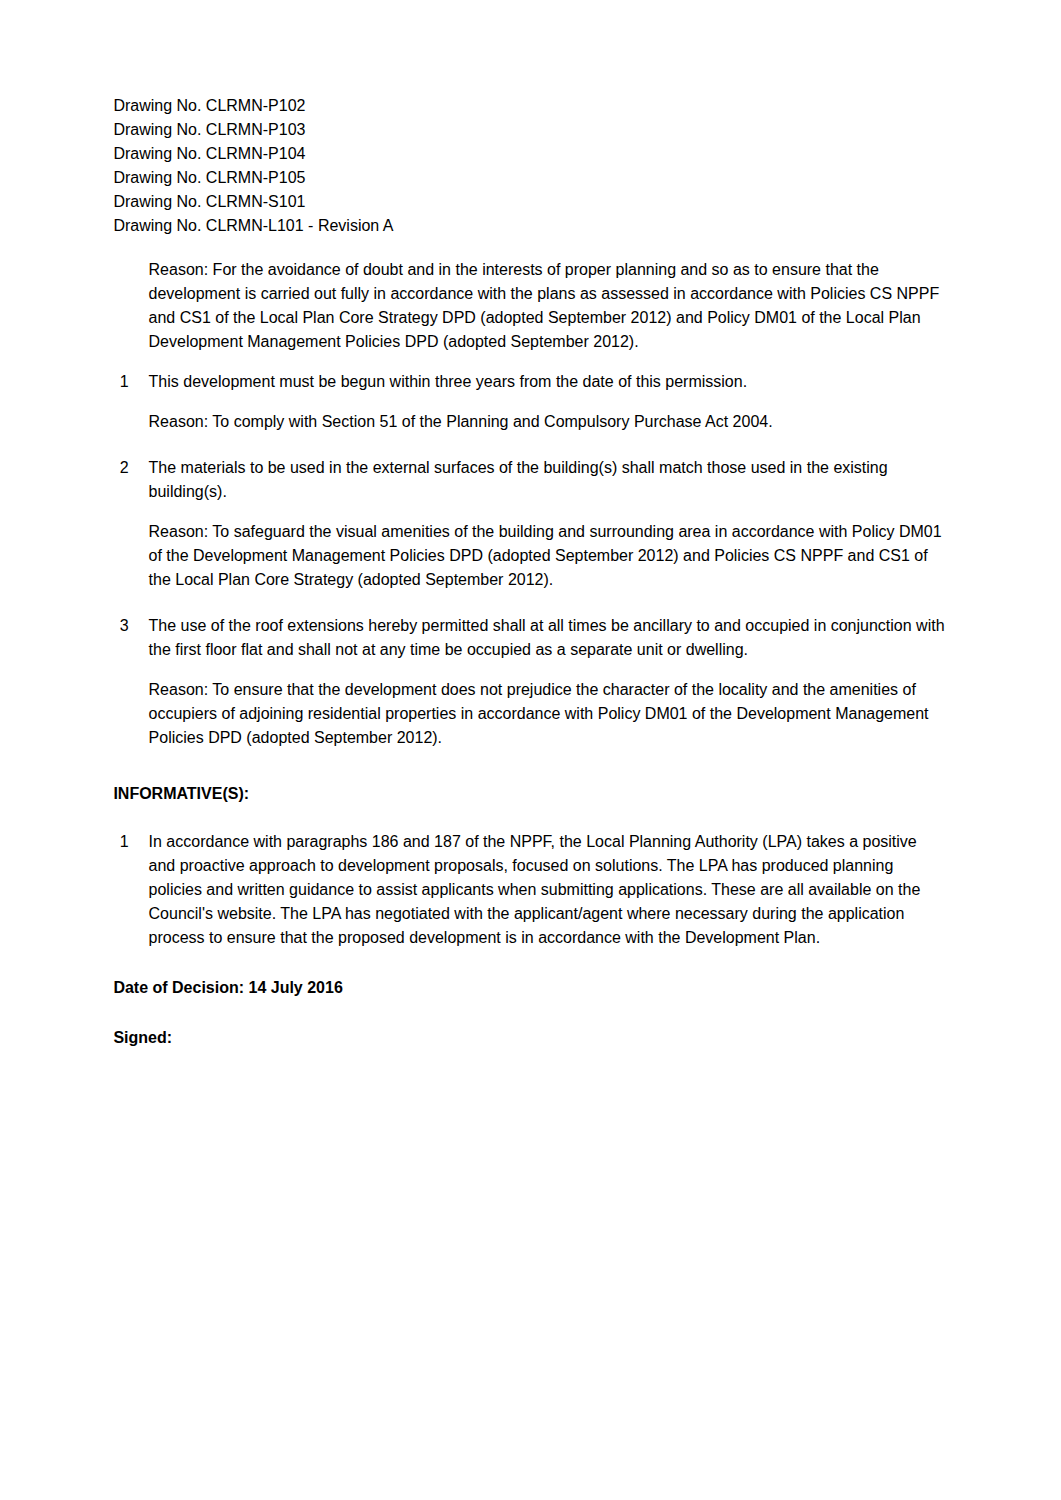Drawing No. CLRMN-P102
Drawing No. CLRMN-P103
Drawing No. CLRMN-P104
Drawing No. CLRMN-P105
Drawing No. CLRMN-S101
Drawing No. CLRMN-L101 - Revision A
Reason: For the avoidance of doubt and in the interests of proper planning and so as to ensure that the development is carried out fully in accordance with the plans as assessed in accordance with Policies CS NPPF and CS1 of the Local Plan Core Strategy DPD (adopted September 2012) and Policy DM01 of the Local Plan Development Management Policies DPD (adopted September 2012).
This development must be begun within three years from the date of this permission.
Reason: To comply with Section 51 of the Planning and Compulsory Purchase Act 2004.
The materials to be used in the external surfaces of the building(s) shall match those used in the existing building(s).
Reason: To safeguard the visual amenities of the building and surrounding area in accordance with Policy DM01 of the Development Management Policies DPD (adopted September 2012) and Policies CS NPPF and CS1 of the Local Plan Core Strategy (adopted September 2012).
The use of the roof extensions hereby permitted shall at all times be ancillary to and occupied in conjunction with the first floor flat and shall not at any time be occupied as a separate unit or dwelling.
Reason: To ensure that the development does not prejudice the character of the locality and the amenities of occupiers of adjoining residential properties in accordance with Policy DM01 of the Development Management Policies DPD (adopted September 2012).
INFORMATIVE(S):
In accordance with paragraphs 186 and 187 of the NPPF, the Local Planning Authority (LPA) takes a positive and proactive approach to development proposals, focused on solutions. The LPA has produced planning policies and written guidance to assist applicants when submitting applications. These are all available on the Council's website. The LPA has negotiated with the applicant/agent where necessary during the application process to ensure that the proposed development is in accordance with the Development Plan.
Date of Decision: 14 July 2016
Signed: